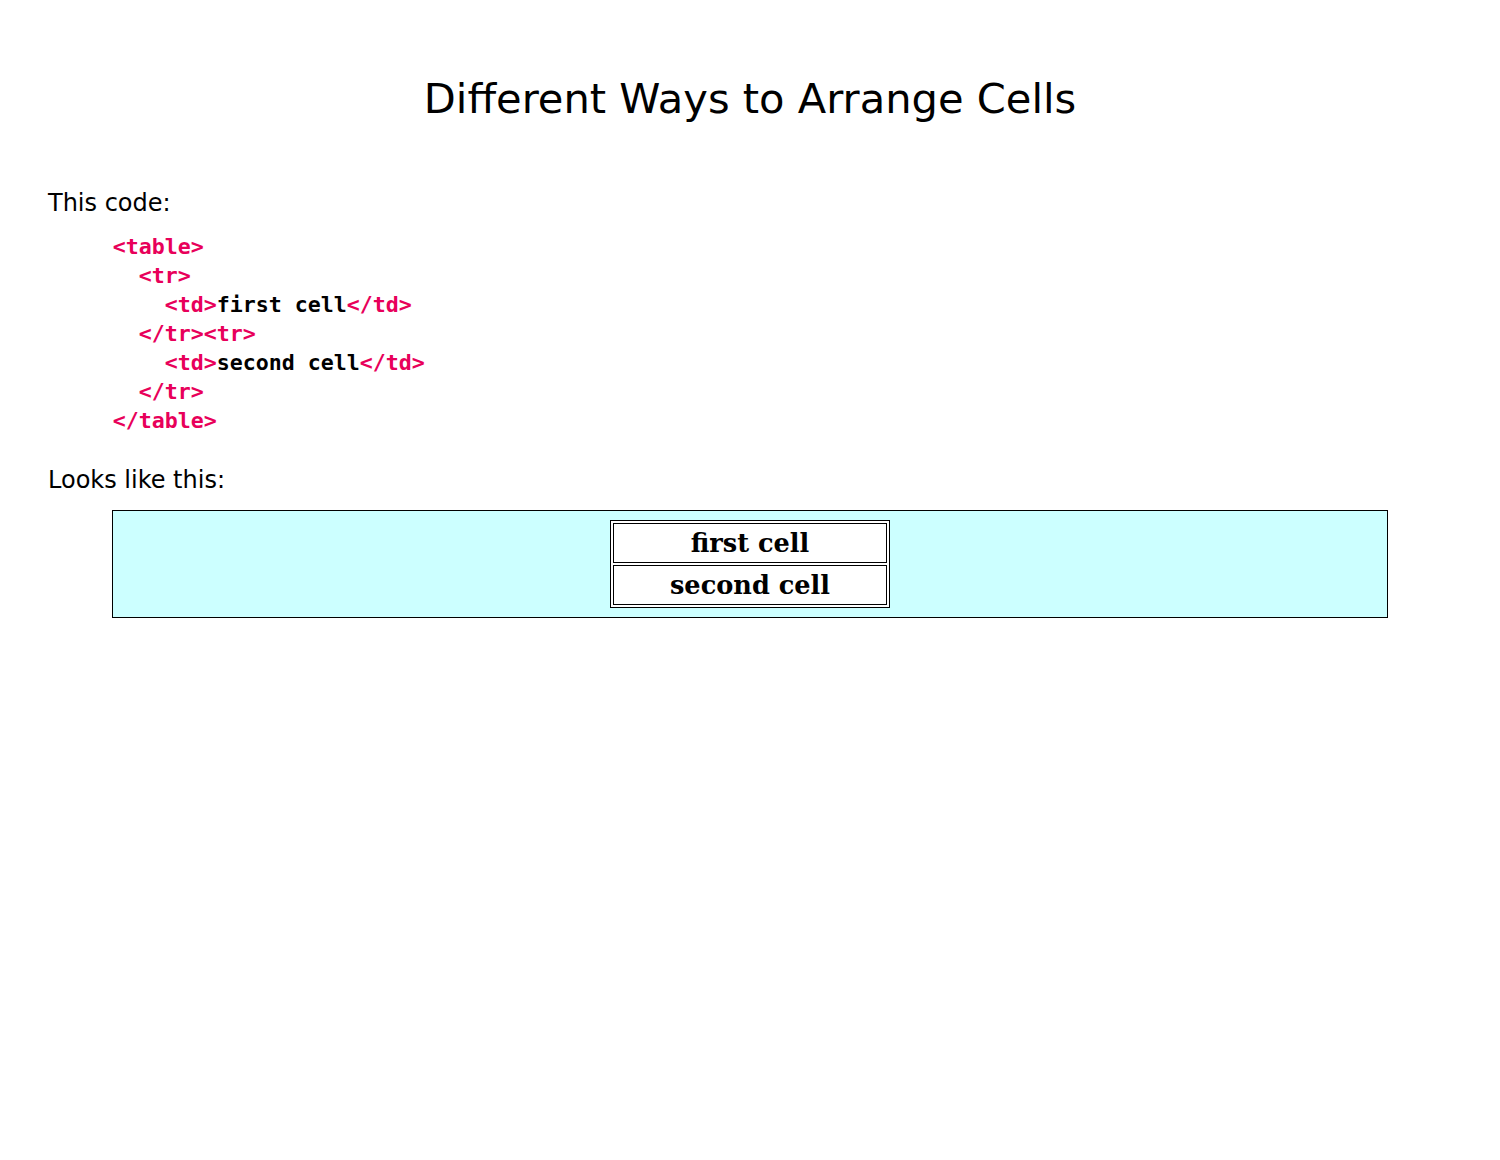Different Ways to Arrange Cells
This code:
<table>
  <tr>
    <td>first cell</td>
  </tr><tr>
    <td>second cell</td>
  </tr>
</table>
Looks like this:
| first cell |
| second cell |